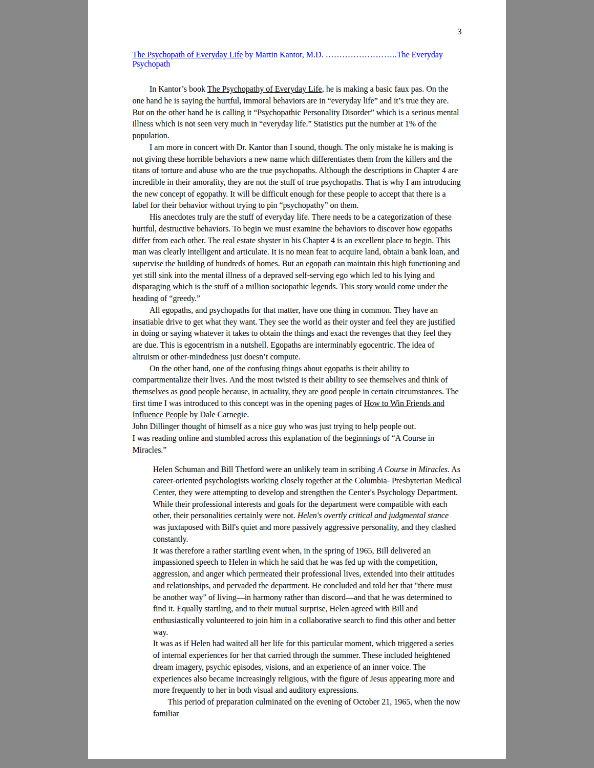3
The Psychopath of Everyday Life by Martin Kantor, M.D. …………………….. The Everyday Psychopath
In Kantor’s book The Psychopathy of Everyday Life, he is making a basic faux pas. On the one hand he is saying the hurtful, immoral behaviors are in “everyday life” and it’s true they are. But on the other hand he is calling it “Psychopathic Personality Disorder” which is a serious mental illness which is not seen very much in “everyday life.” Statistics put the number at 1% of the population.
I am more in concert with Dr. Kantor than I sound, though. The only mistake he is making is not giving these horrible behaviors a new name which differentiates them from the killers and the titans of torture and abuse who are the true psychopaths. Although the descriptions in Chapter 4 are incredible in their amorality, they are not the stuff of true psychopaths. That is why I am introducing the new concept of egopathy. It will be difficult enough for these people to accept that there is a label for their behavior without trying to pin “psychopathy” on them.
His anecdotes truly are the stuff of everyday life. There needs to be a categorization of these hurtful, destructive behaviors. To begin we must examine the behaviors to discover how egopaths differ from each other. The real estate shyster in his Chapter 4 is an excellent place to begin. This man was clearly intelligent and articulate. It is no mean feat to acquire land, obtain a bank loan, and supervise the building of hundreds of homes. But an egopath can maintain this high functioning and yet still sink into the mental illness of a depraved self-serving ego which led to his lying and disparaging which is the stuff of a million sociopathic legends. This story would come under the heading of “greedy.”
All egopaths, and psychopaths for that matter, have one thing in common. They have an insatiable drive to get what they want. They see the world as their oyster and feel they are justified in doing or saying whatever it takes to obtain the things and exact the revenges that they feel they are due. This is egocentrism in a nutshell. Egopaths are interminably egocentric. The idea of altruism or other-mindedness just doesn’t compute.
On the other hand, one of the confusing things about egopaths is their ability to compartmentalize their lives. And the most twisted is their ability to see themselves and think of themselves as good people because, in actuality, they are good people in certain circumstances. The first time I was introduced to this concept was in the opening pages of How to Win Friends and Influence People by Dale Carnegie.
John Dillinger thought of himself as a nice guy who was just trying to help people out.
I was reading online and stumbled across this explanation of the beginnings of “A Course in Miracles.”
Helen Schuman and Bill Thetford were an unlikely team in scribing A Course in Miracles. As career-oriented psychologists working closely together at the Columbia- Presbyterian Medical Center, they were attempting to develop and strengthen the Center's Psychology Department. While their professional interests and goals for the department were compatible with each other, their personalities certainly were not. Helen's overtly critical and judgmental stance was juxtaposed with Bill's quiet and more passively aggressive personality, and they clashed constantly.
It was therefore a rather startling event when, in the spring of 1965, Bill delivered an impassioned speech to Helen in which he said that he was fed up with the competition, aggression, and anger which permeated their professional lives, extended into their attitudes and relationships, and pervaded the department. He concluded and told her that "there must be another way" of living—in harmony rather than discord—and that he was determined to find it. Equally startling, and to their mutual surprise, Helen agreed with Bill and enthusiastically volunteered to join him in a collaborative search to find this other and better way.
It was as if Helen had waited all her life for this particular moment, which triggered a series of internal experiences for her that carried through the summer. These included heightened dream imagery, psychic episodes, visions, and an experience of an inner voice. The experiences also became increasingly religious, with the figure of Jesus appearing more and more frequently to her in both visual and auditory expressions.
This period of preparation culminated on the evening of October 21, 1965, when the now familiar